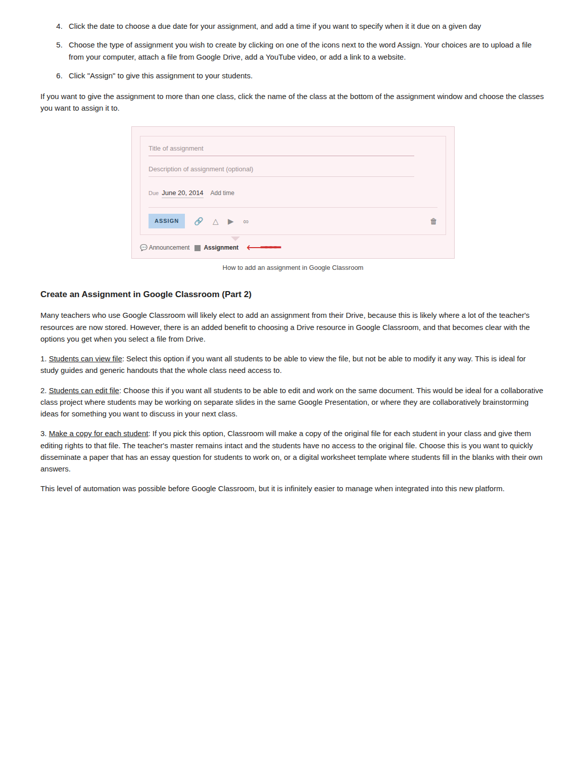Click the date to choose a due date for your assignment, and add a time if you want to specify when it it due on a given day
Choose the type of assignment you wish to create by clicking on one of the icons next to the word Assign. Your choices are to upload a file from your computer, attach a file from Google Drive, add a YouTube video, or add a link to a website.
Click "Assign" to give this assignment to your students.
If you want to give the assignment to more than one class, click the name of the class at the bottom of the assignment window and choose the classes you want to assign it to.
Title of assignment
Description of assignment (optional)
Due June 20, 2014 Add time
ASSIGN 🔗 △ ▶ ∞ 🗑
💬 Announcement Assignment ⟵━━━━
How to add an assignment in Google Classroom
Create an Assignment in Google Classroom (Part 2)
Many teachers who use Google Classroom will likely elect to add an assignment from their Drive, because this is likely where a lot of the teacher's resources are now stored. However, there is an added benefit to choosing a Drive resource in Google Classroom, and that becomes clear with the options you get when you select a file from Drive.
1. Students can view file: Select this option if you want all students to be able to view the file, but not be able to modify it any way. This is ideal for study guides and generic handouts that the whole class need access to.
2. Students can edit file: Choose this if you want all students to be able to edit and work on the same document. This would be ideal for a collaborative class project where students may be working on separate slides in the same Google Presentation, or where they are collaboratively brainstorming ideas for something you want to discuss in your next class.
3. Make a copy for each student: If you pick this option, Classroom will make a copy of the original file for each student in your class and give them editing rights to that file. The teacher's master remains intact and the students have no access to the original file. Choose this is you want to quickly disseminate a paper that has an essay question for students to work on, or a digital worksheet template where students fill in the blanks with their own answers.
This level of automation was possible before Google Classroom, but it is infinitely easier to manage when integrated into this new platform.